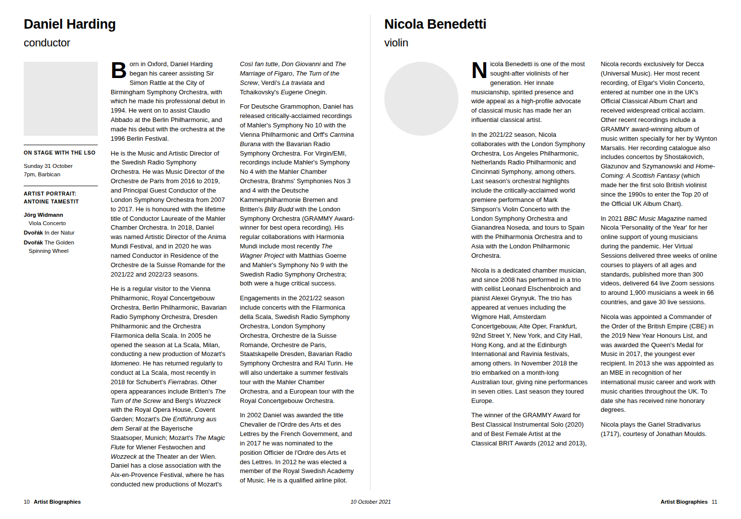Daniel Hardingconductor
ON STAGE WITH THE LSO
Sunday 31 October
7pm, Barbican
ARTIST PORTRAIT:
ANTOINE TAMESTIT
Jörg Widmann
Viola Concerto
Dvořák In der Natur
Dvořák The Golden
Spinning Wheel
Born in Oxford, Daniel Harding began his career assisting Sir Simon Rattle at the City of Birmingham Symphony Orchestra, with which he made his professional debut in 1994. He went on to assist Claudio Abbado at the Berlin Philharmonic, and made his debut with the orchestra at the 1996 Berlin Festival.
He is the Music and Artistic Director of the Swedish Radio Symphony Orchestra. He was Music Director of the Orchestre de Paris from 2016 to 2019, and Principal Guest Conductor of the London Symphony Orchestra from 2007 to 2017. He is honoured with the lifetime title of Conductor Laureate of the Mahler Chamber Orchestra. In 2018, Daniel was named Artistic Director of the Anima Mundi Festival, and in 2020 he was named Conductor in Residence of the Orchestre de la Suisse Romande for the 2021/22 and 2022/23 seasons.
He is a regular visitor to the Vienna Philharmonic, Royal Concertgebouw Orchestra, Berlin Philharmonic, Bavarian Radio Symphony Orchestra, Dresden Philharmonic and the Orchestra Filarmonica della Scala. In 2005 he opened the season at La Scala, Milan, conducting a new production of Mozart's Idomeneo. He has returned regularly to conduct at La Scala, most recently in 2018 for Schubert's Fierrabras. Other opera appearances include Britten's The Turn of the Screw and Berg's Wozzeck with the Royal Opera House, Covent Garden; Mozart's Die Entführung aus dem Serail at the Bayerische Staatsoper, Munich; Mozart's The Magic Flute for Wiener Festwochen and Wozzeck at the Theater an der Wien. Daniel has a close association with the Aix-en-Provence Festival, where he has conducted new productions of Mozart's Così fan tutte, Don Giovanni and The Marriage of Figaro, The Turn of the Screw, Verdi's La traviata and Tchaikovsky's Eugene Onegin.
For Deutsche Grammophon, Daniel has released critically-acclaimed recordings of Mahler's Symphony No 10 with the Vienna Philharmonic and Orff's Carmina Burana with the Bavarian Radio Symphony Orchestra. For Virgin/EMI, recordings include Mahler's Symphony No 4 with the Mahler Chamber Orchestra, Brahms' Symphonies Nos 3 and 4 with the Deutsche Kammerphilharmonie Bremen and Britten's Billy Budd with the London Symphony Orchestra (GRAMMY Award-winner for best opera recording). His regular collaborations with Harmonia Mundi include most recently The Wagner Project with Matthias Goerne and Mahler's Symphony No 9 with the Swedish Radio Symphony Orchestra; both were a huge critical success.
Engagements in the 2021/22 season include concerts with the Filarmonica della Scala, Swedish Radio Symphony Orchestra, London Symphony Orchestra, Orchestre de la Suisse Romande, Orchestre de Paris, Staatskapelle Dresden, Bavarian Radio Symphony Orchestra and RAI Turin. He will also undertake a summer festivals tour with the Mahler Chamber Orchestra, and a European tour with the Royal Concertgebouw Orchestra.
In 2002 Daniel was awarded the title Chevalier de l'Ordre des Arts et des Lettres by the French Government, and in 2017 he was nominated to the position Officier de l'Ordre des Arts et des Lettres. In 2012 he was elected a member of the Royal Swedish Academy of Music. He is a qualified airline pilot.
Nicola Benedettiviolin
Nicola Benedetti is one of the most sought-after violinists of her generation. Her innate musicianship, spirited presence and wide appeal as a high-profile advocate of classical music has made her an influential classical artist.
In the 2021/22 season, Nicola collaborates with the London Symphony Orchestra, Los Angeles Philharmonic, Netherlands Radio Philharmonic and Cincinnati Symphony, among others. Last season's orchestral highlights include the critically-acclaimed world premiere performance of Mark Simpson's Violin Concerto with the London Symphony Orchestra and Gianandrea Noseda, and tours to Spain with the Philharmonia Orchestra and to Asia with the London Philharmonic Orchestra.
Nicola is a dedicated chamber musician, and since 2008 has performed in a trio with cellist Leonard Elschenbroich and pianist Alexei Grynyuk. The trio has appeared at venues including the Wigmore Hall, Amsterdam Concertgebouw, Alte Oper, Frankfurt, 92nd Street Y, New York, and City Hall, Hong Kong, and at the Edinburgh International and Ravinia festivals, among others. In November 2018 the trio embarked on a month-long Australian tour, giving nine performances in seven cities. Last season they toured Europe.
The winner of the GRAMMY Award for Best Classical Instrumental Solo (2020) and of Best Female Artist at the Classical BRIT Awards (2012 and 2013), Nicola records exclusively for Decca (Universal Music). Her most recent recording, of Elgar's Violin Concerto, entered at number one in the UK's Official Classical Album Chart and received widespread critical acclaim. Other recent recordings include a GRAMMY award-winning album of music written specially for her by Wynton Marsalis. Her recording catalogue also includes concertos by Shostakovich, Glazunov and Szymanowski and Home-Coming: A Scottish Fantasy (which made her the first solo British violinist since the 1990s to enter the Top 20 of the Official UK Album Chart).
In 2021 BBC Music Magazine named Nicola 'Personality of the Year' for her online support of young musicians during the pandemic. Her Virtual Sessions delivered three weeks of online courses to players of all ages and standards, published more than 300 videos, delivered 64 live Zoom sessions to around 1,900 musicians a week in 66 countries, and gave 30 live sessions.
Nicola was appointed a Commander of the Order of the British Empire (CBE) in the 2019 New Year Honours List, and was awarded the Queen's Medal for Music in 2017, the youngest ever recipient. In 2013 she was appointed as an MBE in recognition of her international music career and work with music charities throughout the UK. To date she has received nine honorary degrees.
Nicola plays the Gariel Stradivarius (1717), courtesy of Jonathan Moulds.
10 Artist Biographies
10 October 2021
Artist Biographies 11